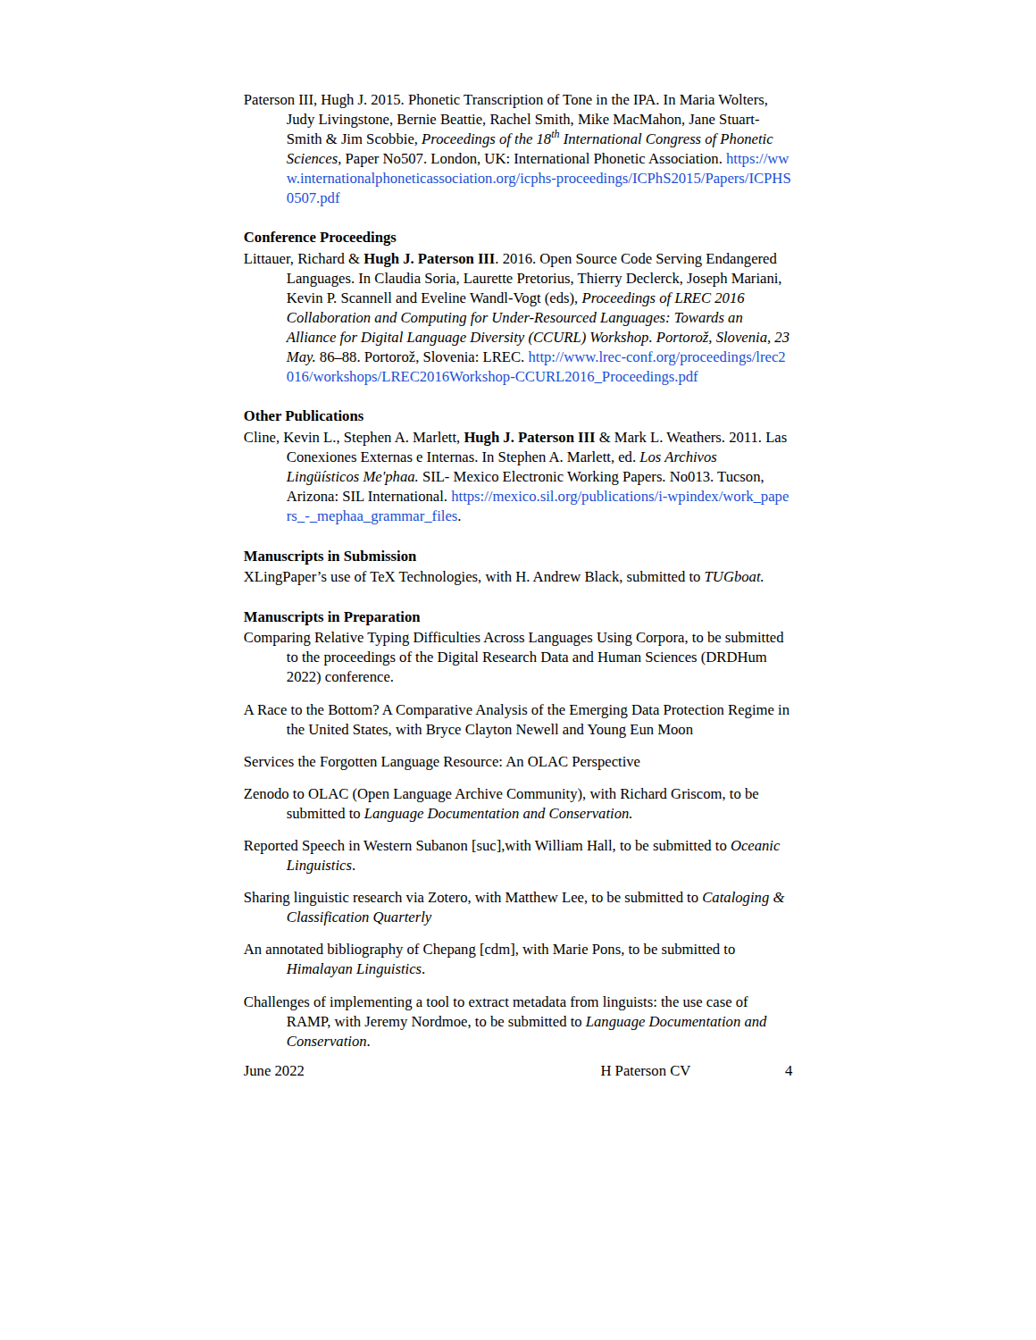Paterson III, Hugh J. 2015. Phonetic Transcription of Tone in the IPA. In Maria Wolters, Judy Livingstone, Bernie Beattie, Rachel Smith, Mike MacMahon, Jane Stuart-Smith & Jim Scobbie, Proceedings of the 18th International Congress of Phonetic Sciences, Paper No507. London, UK: International Phonetic Association. https://www.internationalphoneticassociation.org/icphs-proceedings/ICPhS2015/Papers/ICPHS0507.pdf
Conference Proceedings
Littauer, Richard & Hugh J. Paterson III. 2016. Open Source Code Serving Endangered Languages. In Claudia Soria, Laurette Pretorius, Thierry Declerck, Joseph Mariani, Kevin P. Scannell and Eveline Wandl-Vogt (eds), Proceedings of LREC 2016 Collaboration and Computing for Under-Resourced Languages: Towards an Alliance for Digital Language Diversity (CCURL) Workshop. Portorož, Slovenia, 23 May. 86–88. Portorož, Slovenia: LREC. http://www.lrec-conf.org/proceedings/lrec2016/workshops/LREC2016Workshop-CCURL2016_Proceedings.pdf
Other Publications
Cline, Kevin L., Stephen A. Marlett, Hugh J. Paterson III & Mark L. Weathers. 2011. Las Conexiones Externas e Internas. In Stephen A. Marlett, ed. Los Archivos Lingüísticos Me'phaa. SIL- Mexico Electronic Working Papers. No013. Tucson, Arizona: SIL International. https://mexico.sil.org/publications/i-wpindex/work_papers_-_mephaa_grammar_files.
Manuscripts in Submission
XLingPaper’s use of TeX Technologies, with H. Andrew Black, submitted to TUGboat.
Manuscripts in Preparation
Comparing Relative Typing Difficulties Across Languages Using Corpora, to be submitted to the proceedings of the Digital Research Data and Human Sciences (DRDHum 2022) conference.
A Race to the Bottom? A Comparative Analysis of the Emerging Data Protection Regime in the United States, with Bryce Clayton Newell and Young Eun Moon
Services the Forgotten Language Resource: An OLAC Perspective
Zenodo to OLAC (Open Language Archive Community), with Richard Griscom, to be submitted to Language Documentation and Conservation.
Reported Speech in Western Subanon [suc],with William Hall, to be submitted to Oceanic Linguistics.
Sharing linguistic research via Zotero, with Matthew Lee, to be submitted to Cataloging & Classification Quarterly
An annotated bibliography of Chepang [cdm], with Marie Pons, to be submitted to Himalayan Linguistics.
Challenges of implementing a tool to extract metadata from linguists: the use case of RAMP, with Jeremy Nordmoe, to be submitted to Language Documentation and Conservation.
June 2022 H Paterson CV4